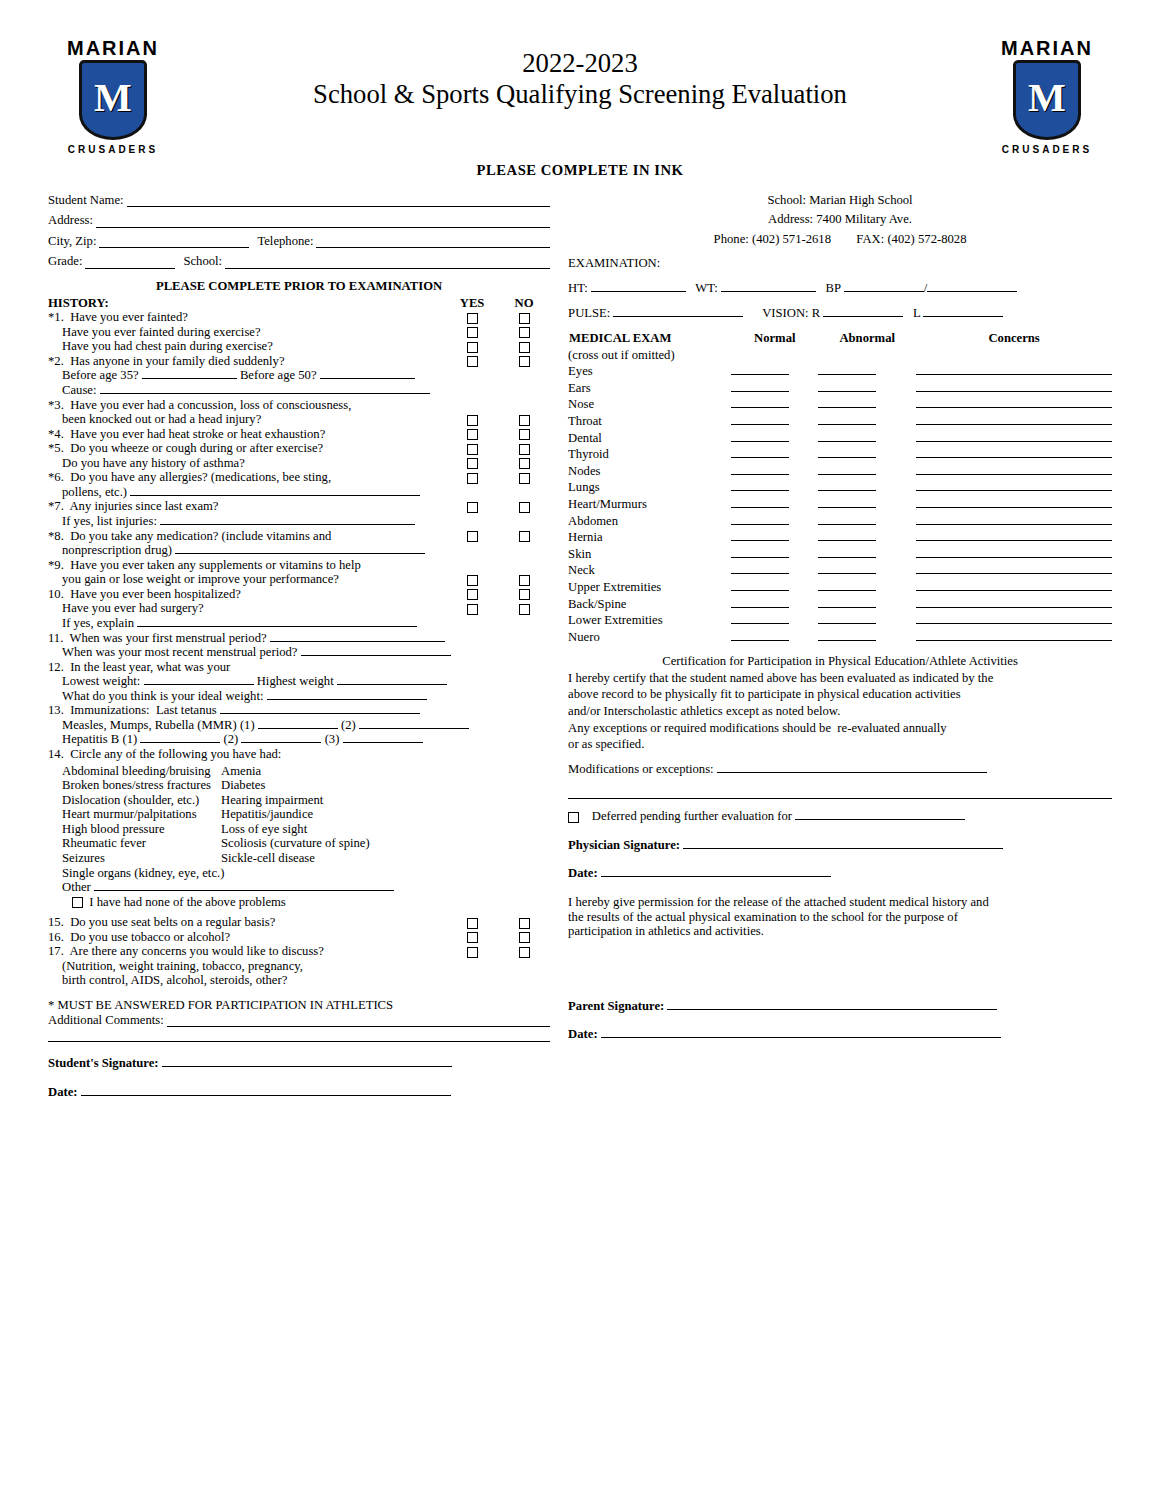MARIAN
CRUSADERS
2022-2023
School & Sports Qualifying Screening Evaluation
MARIAN
CRUSADERS
PLEASE COMPLETE IN INK
Student Name:
Address:
City, Zip: Telephone:
Grade: School:
PLEASE COMPLETE PRIOR TO EXAMINATION
HISTORY:
YES
NO
*1. Have you ever fainted?
Have you ever fainted during exercise?
Have you had chest pain during exercise?
*2. Has anyone in your family died suddenly?
Before age 35? Before age 50?
Cause:
*3. Have you ever had a concussion, loss of consciousness,
been knocked out or had a head injury?
*4. Have you ever had heat stroke or heat exhaustion?
*5. Do you wheeze or cough during or after exercise?
Do you have any history of asthma?
*6. Do you have any allergies? (medications, bee sting,
pollens, etc.)
*7. Any injuries since last exam?
If yes, list injuries:
*8. Do you take any medication? (include vitamins and
nonprescription drug)
*9. Have you ever taken any supplements or vitamins to help
you gain or lose weight or improve your performance?
10. Have you ever been hospitalized?
Have you ever had surgery?
If yes, explain
11. When was your first menstrual period?
When was your most recent menstrual period?
12. In the least year, what was your
Lowest weight: Highest weight
What do you think is your ideal weight:
13. Immunizations: Last tetanus
Measles, Mumps, Rubella (MMR) (1) (2)
Hepatitis B (1) (2) (3)
14. Circle any of the following you have had:
Abdominal bleeding/bruising
Broken bones/stress fractures
Dislocation (shoulder, etc.)
Heart murmur/palpitations
High blood pressure
Rheumatic fever
Seizures
Amenia
Diabetes
Hearing impairment
Hepatitis/jaundice
Loss of eye sight
Scoliosis (curvature of spine)
Sickle-cell disease
Single organs (kidney, eye, etc.)
Other
I have had none of the above problems
15. Do you use seat belts on a regular basis?
16. Do you use tobacco or alcohol?
17. Are there any concerns you would like to discuss?
(Nutrition, weight training, tobacco, pregnancy,
birth control, AIDS, alcohol, steroids, other?
* MUST BE ANSWERED FOR PARTICIPATION IN ATHLETICS
Additional Comments:
Student's Signature:
Date:
School: Marian High School
Address: 7400 Military Ave.
Phone: (402) 571-2618 FAX: (402) 572-8028
EXAMINATION:
HT: WT: BP /
PULSE: VISION: R L
| MEDICAL EXAM | Normal | Abnormal | Concerns |
| --- | --- | --- | --- |
| (cross out if omitted) | | | |
| Eyes | | | |
| Ears | | | |
| Nose | | | |
| Throat | | | |
| Dental | | | |
| Thyroid | | | |
| Nodes | | | |
| Lungs | | | |
| Heart/Murmurs | | | |
| Abdomen | | | |
| Hernia | | | |
| Skin | | | |
| Neck | | | |
| Upper Extremities | | | |
| Back/Spine | | | |
| Lower Extremities | | | |
| Nuero | | | |
Certification for Participation in Physical Education/Athlete Activities
I hereby certify that the student named above has been evaluated as indicated by the
above record to be physically fit to participate in physical education activities
and/or Interscholastic athletics except as noted below.
Any exceptions or required modifications should be re-evaluated annually
or as specified.
Modifications or exceptions:
Deferred pending further evaluation for
Physician Signature:
Date:
I hereby give permission for the release of the attached student medical history and
the results of the actual physical examination to the school for the purpose of
participation in athletics and activities.
Parent Signature:
Date: